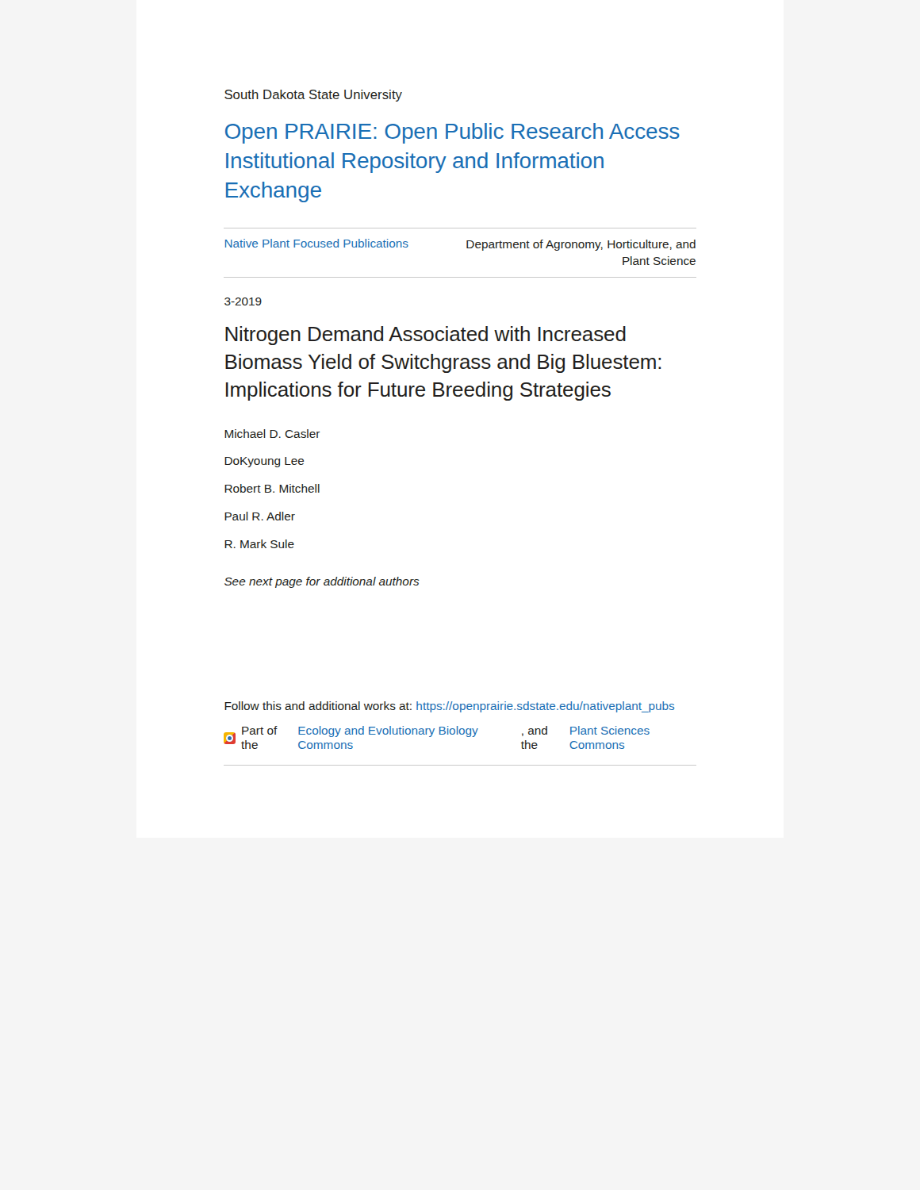South Dakota State University
Open PRAIRIE: Open Public Research Access Institutional Repository and Information Exchange
Native Plant Focused Publications
Department of Agronomy, Horticulture, and Plant Science
3-2019
Nitrogen Demand Associated with Increased Biomass Yield of Switchgrass and Big Bluestem: Implications for Future Breeding Strategies
Michael D. Casler
DoKyoung Lee
Robert B. Mitchell
Paul R. Adler
R. Mark Sule
See next page for additional authors
Follow this and additional works at: https://openprairie.sdstate.edu/nativeplant_pubs
Part of the Ecology and Evolutionary Biology Commons, and the Plant Sciences Commons